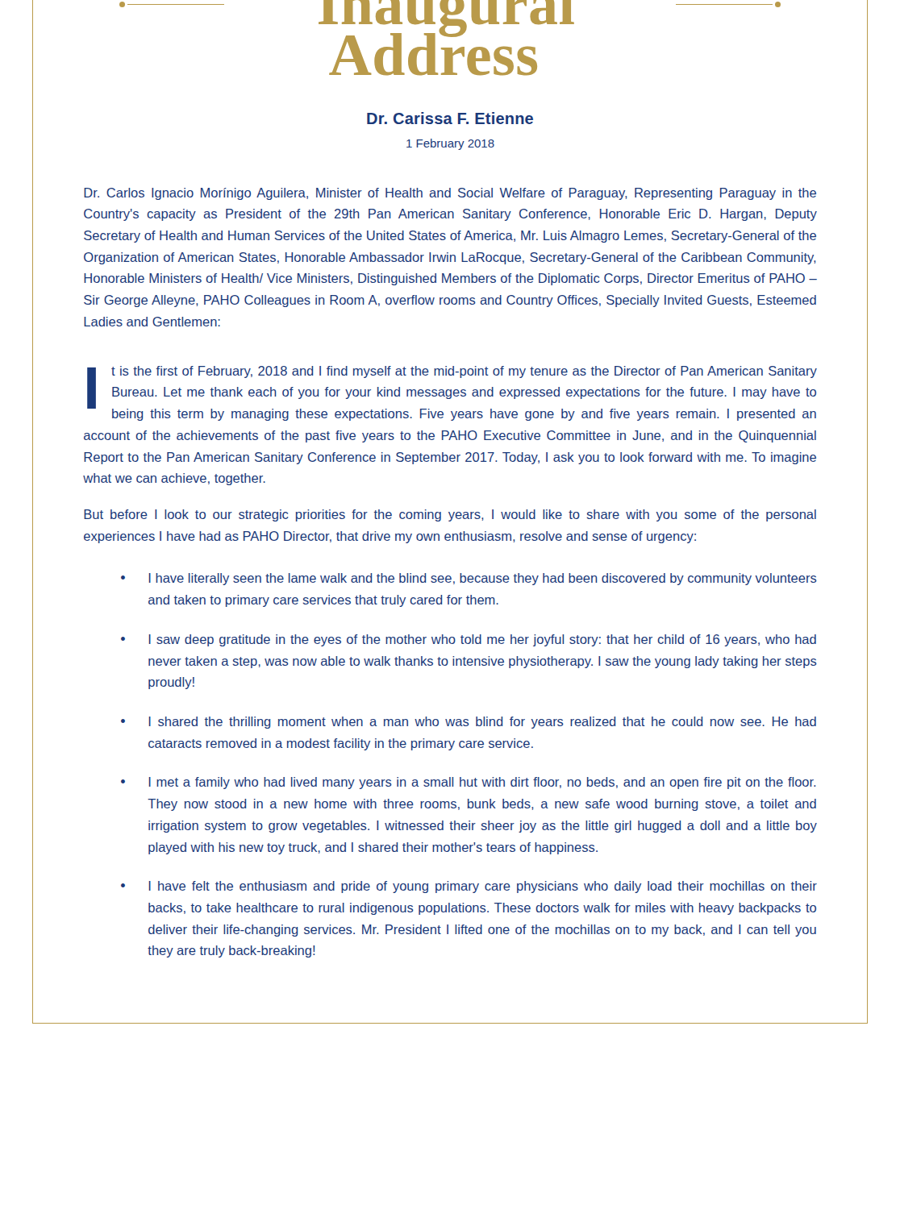Inaugural Address
Dr. Carissa F. Etienne
1 February 2018
Dr. Carlos Ignacio Morínigo Aguilera, Minister of Health and Social Welfare of Paraguay, Representing Paraguay in the Country's capacity as President of the 29th Pan American Sanitary Conference, Honorable Eric D. Hargan, Deputy Secretary of Health and Human Services of the United States of America, Mr. Luis Almagro Lemes, Secretary-General of the Organization of American States, Honorable Ambassador Irwin LaRocque, Secretary-General of the Caribbean Community, Honorable Ministers of Health/ Vice Ministers, Distinguished Members of the Diplomatic Corps, Director Emeritus of PAHO – Sir George Alleyne, PAHO Colleagues in Room A, overflow rooms and Country Offices, Specially Invited Guests, Esteemed Ladies and Gentlemen:
It is the first of February, 2018 and I find myself at the mid-point of my tenure as the Director of Pan American Sanitary Bureau. Let me thank each of you for your kind messages and expressed expectations for the future. I may have to being this term by managing these expectations. Five years have gone by and five years remain. I presented an account of the achievements of the past five years to the PAHO Executive Committee in June, and in the Quinquennial Report to the Pan American Sanitary Conference in September 2017. Today, I ask you to look forward with me. To imagine what we can achieve, together.
But before I look to our strategic priorities for the coming years, I would like to share with you some of the personal experiences I have had as PAHO Director, that drive my own enthusiasm, resolve and sense of urgency:
I have literally seen the lame walk and the blind see, because they had been discovered by community volunteers and taken to primary care services that truly cared for them.
I saw deep gratitude in the eyes of the mother who told me her joyful story: that her child of 16 years, who had never taken a step, was now able to walk thanks to intensive physiotherapy. I saw the young lady taking her steps proudly!
I shared the thrilling moment when a man who was blind for years realized that he could now see. He had cataracts removed in a modest facility in the primary care service.
I met a family who had lived many years in a small hut with dirt floor, no beds, and an open fire pit on the floor. They now stood in a new home with three rooms, bunk beds, a new safe wood burning stove, a toilet and irrigation system to grow vegetables. I witnessed their sheer joy as the little girl hugged a doll and a little boy played with his new toy truck, and I shared their mother's tears of happiness.
I have felt the enthusiasm and pride of young primary care physicians who daily load their mochillas on their backs, to take healthcare to rural indigenous populations. These doctors walk for miles with heavy backpacks to deliver their life-changing services. Mr. President I lifted one of the mochillas on to my back, and I can tell you they are truly back-breaking!